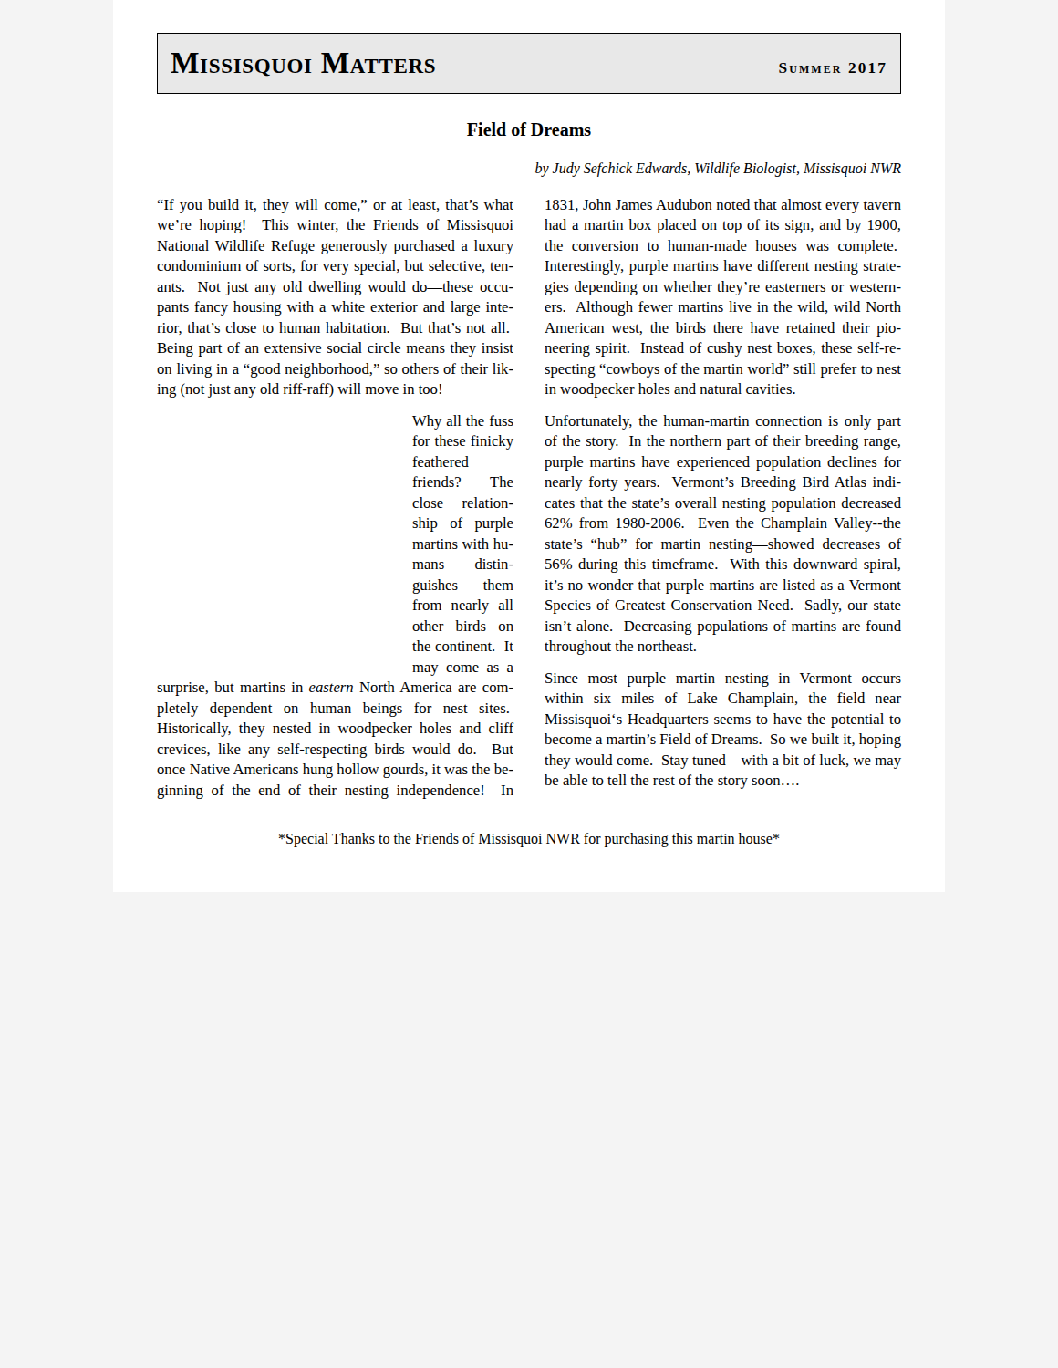Missisquoi Matters
Summer 2017
Field of Dreams
by Judy Sefchick Edwards, Wildlife Biologist, Missisquoi NWR
“If you build it, they will come,” or at least, that’s what we’re hoping! This winter, the Friends of Missisquoi National Wildlife Refuge generously purchased a luxury condominium of sorts, for very special, but selective, tenants. Not just any old dwelling would do—these occupants fancy housing with a white exterior and large interior, that’s close to human habitation. But that’s not all. Being part of an extensive social circle means they insist on living in a “good neighborhood,” so others of their liking (not just any old riff-raff) will move in too!
Why all the fuss for these finicky feathered friends? The close relationship of purple martins with humans distinguishes them from nearly all other birds on the continent. It may come as a surprise, but martins in eastern North America are completely dependent on human beings for nest sites. Historically, they nested in woodpecker holes and cliff crevices, like any self-respecting birds would do. But once Native Americans hung hollow gourds, it was the beginning of the end of their nesting independence! In 1831, John James Audubon noted that almost every tavern had a martin box placed on top of its sign, and by 1900, the conversion to human-made houses was complete. Interestingly, purple martins have different nesting strategies depending on whether they’re easterners or westerners. Although fewer martins live in the wild, wild North American west, the birds there have retained their pioneering spirit. Instead of cushy nest boxes, these self-respecting “cowboys of the martin world” still prefer to nest in woodpecker holes and natural cavities.
Unfortunately, the human-martin connection is only part of the story. In the northern part of their breeding range, purple martins have experienced population declines for nearly forty years. Vermont’s Breeding Bird Atlas indicates that the state’s overall nesting population decreased 62% from 1980-2006. Even the Champlain Valley--the state’s “hub” for martin nesting—showed decreases of 56% during this timeframe. With this downward spiral, it’s no wonder that purple martins are listed as a Vermont Species of Greatest Conservation Need. Sadly, our state isn’t alone. Decreasing populations of martins are found throughout the northeast.
Since most purple martin nesting in Vermont occurs within six miles of Lake Champlain, the field near Missisquoi‘s Headquarters seems to have the potential to become a martin’s Field of Dreams. So we built it, hoping they would come. Stay tuned—with a bit of luck, we may be able to tell the rest of the story soon….
*Special Thanks to the Friends of Missisquoi NWR for purchasing this martin house*